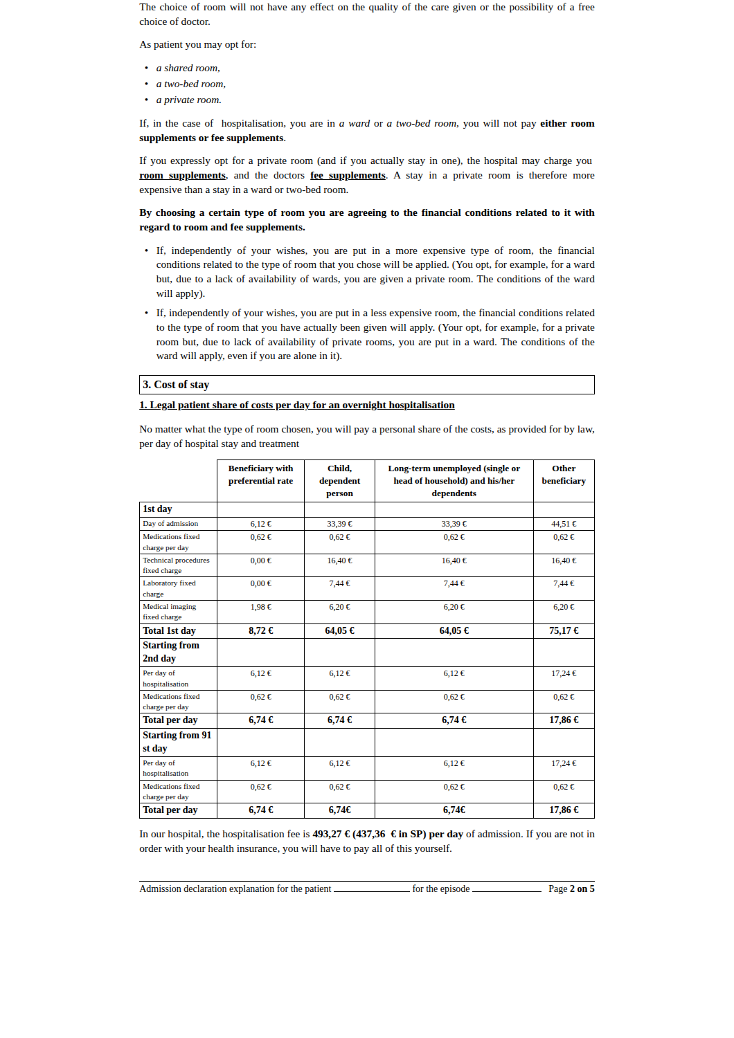The choice of room will not have any effect on the quality of the care given or the possibility of a free choice of doctor.
As patient you may opt for:
a shared room,
a two-bed room,
a private room.
If, in the case of hospitalisation, you are in a ward or a two-bed room, you will not pay either room supplements or fee supplements.
If you expressly opt for a private room (and if you actually stay in one), the hospital may charge you room supplements, and the doctors fee supplements. A stay in a private room is therefore more expensive than a stay in a ward or two-bed room.
By choosing a certain type of room you are agreeing to the financial conditions related to it with regard to room and fee supplements.
If, independently of your wishes, you are put in a more expensive type of room, the financial conditions related to the type of room that you chose will be applied. (You opt, for example, for a ward but, due to a lack of availability of wards, you are given a private room. The conditions of the ward will apply).
If, independently of your wishes, you are put in a less expensive room, the financial conditions related to the type of room that you have actually been given will apply. (Your opt, for example, for a private room but, due to lack of availability of private rooms, you are put in a ward. The conditions of the ward will apply, even if you are alone in it).
3. Cost of stay
1. Legal patient share of costs per day for an overnight hospitalisation
No matter what the type of room chosen, you will pay a personal share of the costs, as provided for by law, per day of hospital stay and treatment
| | Beneficiary with preferential rate | Child, dependent person | Long-term unemployed (single or head of household) and his/her dependents | Other beneficiary |
| --- | --- | --- | --- | --- |
| 1st day | | | | |
| Day of admission | 6,12 € | 33,39 € | 33,39 € | 44,51 € |
| Medications fixed charge per day | 0,62 € | 0,62 € | 0,62 € | 0,62 € |
| Technical procedures fixed charge | 0,00 € | 16,40 € | 16,40 € | 16,40 € |
| Laboratory fixed charge | 0,00 € | 7,44 € | 7,44 € | 7,44 € |
| Medical imaging fixed charge | 1,98 € | 6,20 € | 6,20 € | 6,20 € |
| Total 1st day | 8,72 € | 64,05 € | 64,05 € | 75,17 € |
| Starting from 2nd day | | | | |
| Per day of hospitalisation | 6,12 € | 6,12 € | 6,12 € | 17,24 € |
| Medications fixed charge per day | 0,62 € | 0,62 € | 0,62 € | 0,62 € |
| Total per day | 6,74 € | 6,74 € | 6,74 € | 17,86 € |
| Starting from 91 st day | | | | |
| Per day of hospitalisation | 6,12 € | 6,12 € | 6,12 € | 17,24 € |
| Medications fixed charge per day | 0,62 € | 0,62 € | 0,62 € | 0,62 € |
| Total per day | 6,74 € | 6,74€ | 6,74€ | 17,86 € |
In our hospital, the hospitalisation fee is 493,27 € (437,36 € in SP) per day of admission. If you are not in order with your health insurance, you will have to pay all of this yourself.
Admission declaration explanation for the patient for the episode
Page 2 on 5